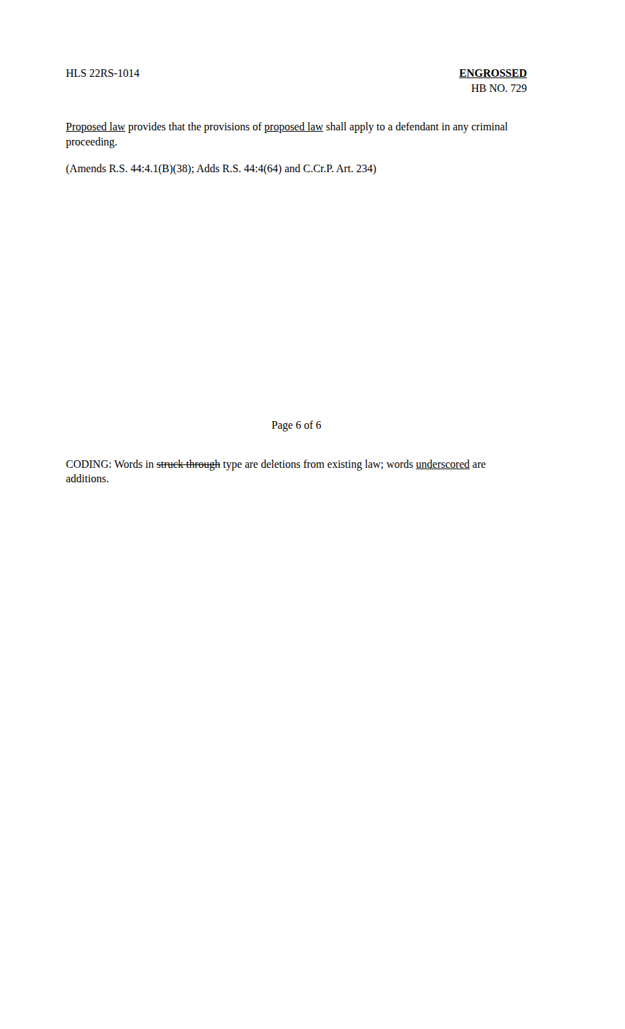HLS 22RS-1014
ENGROSSED
HB NO. 729
Proposed law provides that the provisions of proposed law shall apply to a defendant in any criminal proceeding.
(Amends R.S. 44:4.1(B)(38); Adds R.S. 44:4(64) and C.Cr.P. Art. 234)
Page 6 of 6
CODING: Words in struck through type are deletions from existing law; words underscored are additions.